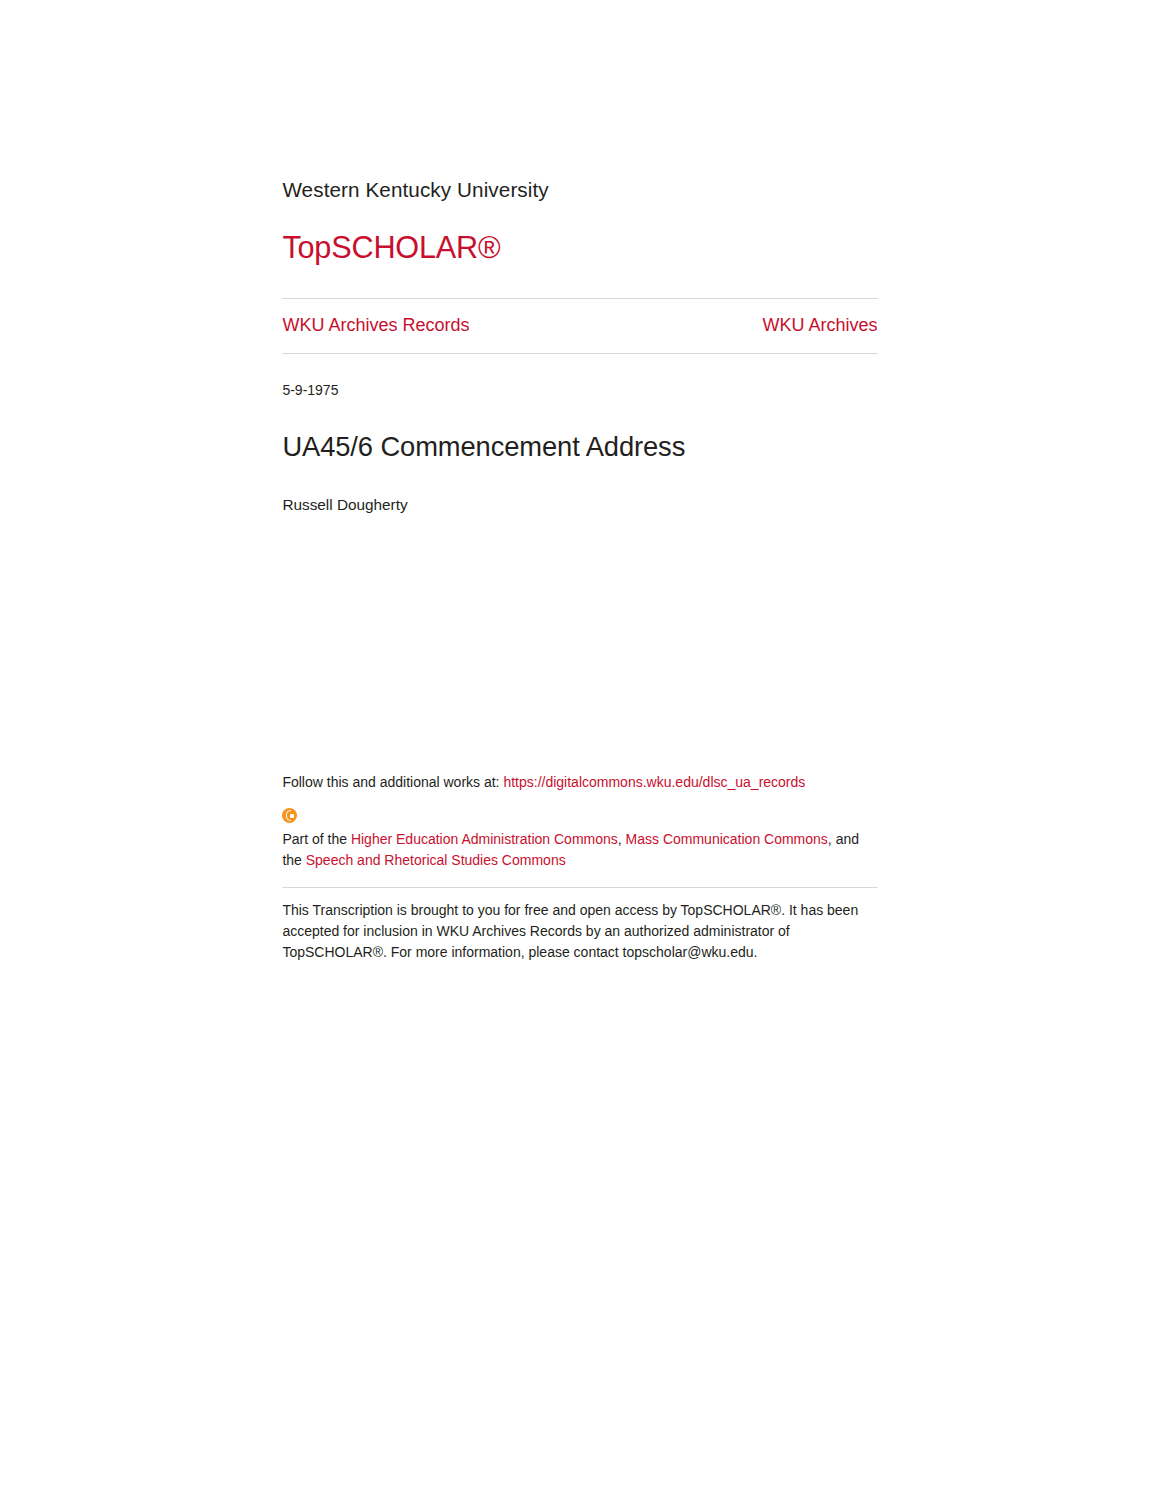Western Kentucky University
TopSCHOLAR®
WKU Archives Records WKU Archives
5-9-1975
UA45/6 Commencement Address
Russell Dougherty
Follow this and additional works at: https://digitalcommons.wku.edu/dlsc_ua_records
Part of the Higher Education Administration Commons, Mass Communication Commons, and the Speech and Rhetorical Studies Commons
This Transcription is brought to you for free and open access by TopSCHOLAR®. It has been accepted for inclusion in WKU Archives Records by an authorized administrator of TopSCHOLAR®. For more information, please contact topscholar@wku.edu.